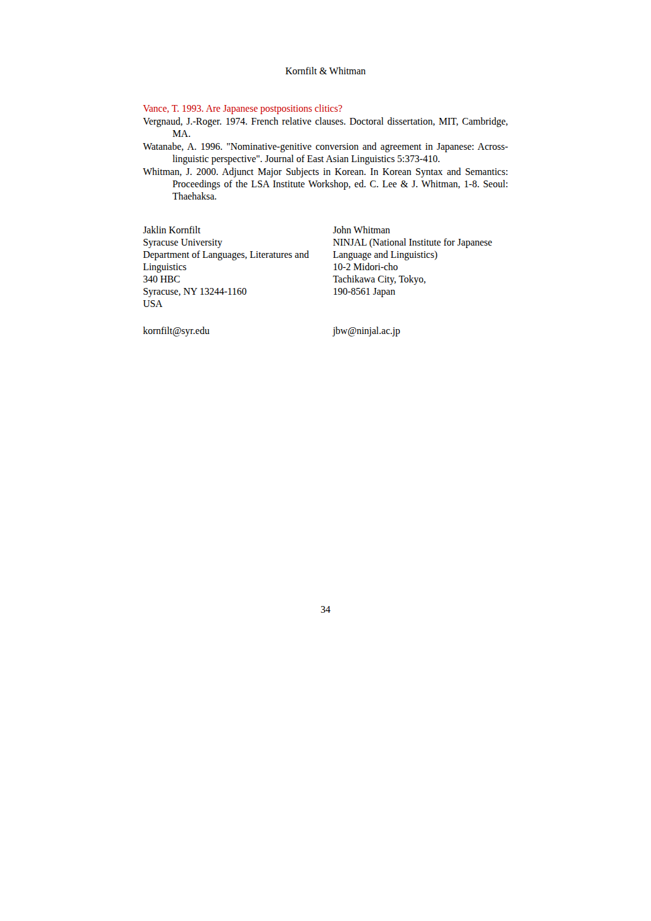Kornfilt & Whitman
Vance, T. 1993. Are Japanese postpositions clitics?
Vergnaud, J.-Roger. 1974. French relative clauses. Doctoral dissertation, MIT, Cambridge, MA.
Watanabe, A. 1996. "Nominative-genitive conversion and agreement in Japanese: Across-linguistic perspective". Journal of East Asian Linguistics 5:373-410.
Whitman, J. 2000. Adjunct Major Subjects in Korean. In Korean Syntax and Semantics: Proceedings of the LSA Institute Workshop, ed. C. Lee & J. Whitman, 1-8. Seoul: Thaehaksa.
| Jaklin Kornfilt Syracuse University Department of Languages, Literatures and Linguistics 340 HBC Syracuse, NY 13244-1160 USA | John Whitman NINJAL (National Institute for Japanese Language and Linguistics) 10-2 Midori-cho Tachikawa City, Tokyo, 190-8561 Japan |
| kornfilt@syr.edu | jbw@ninjal.ac.jp |
34